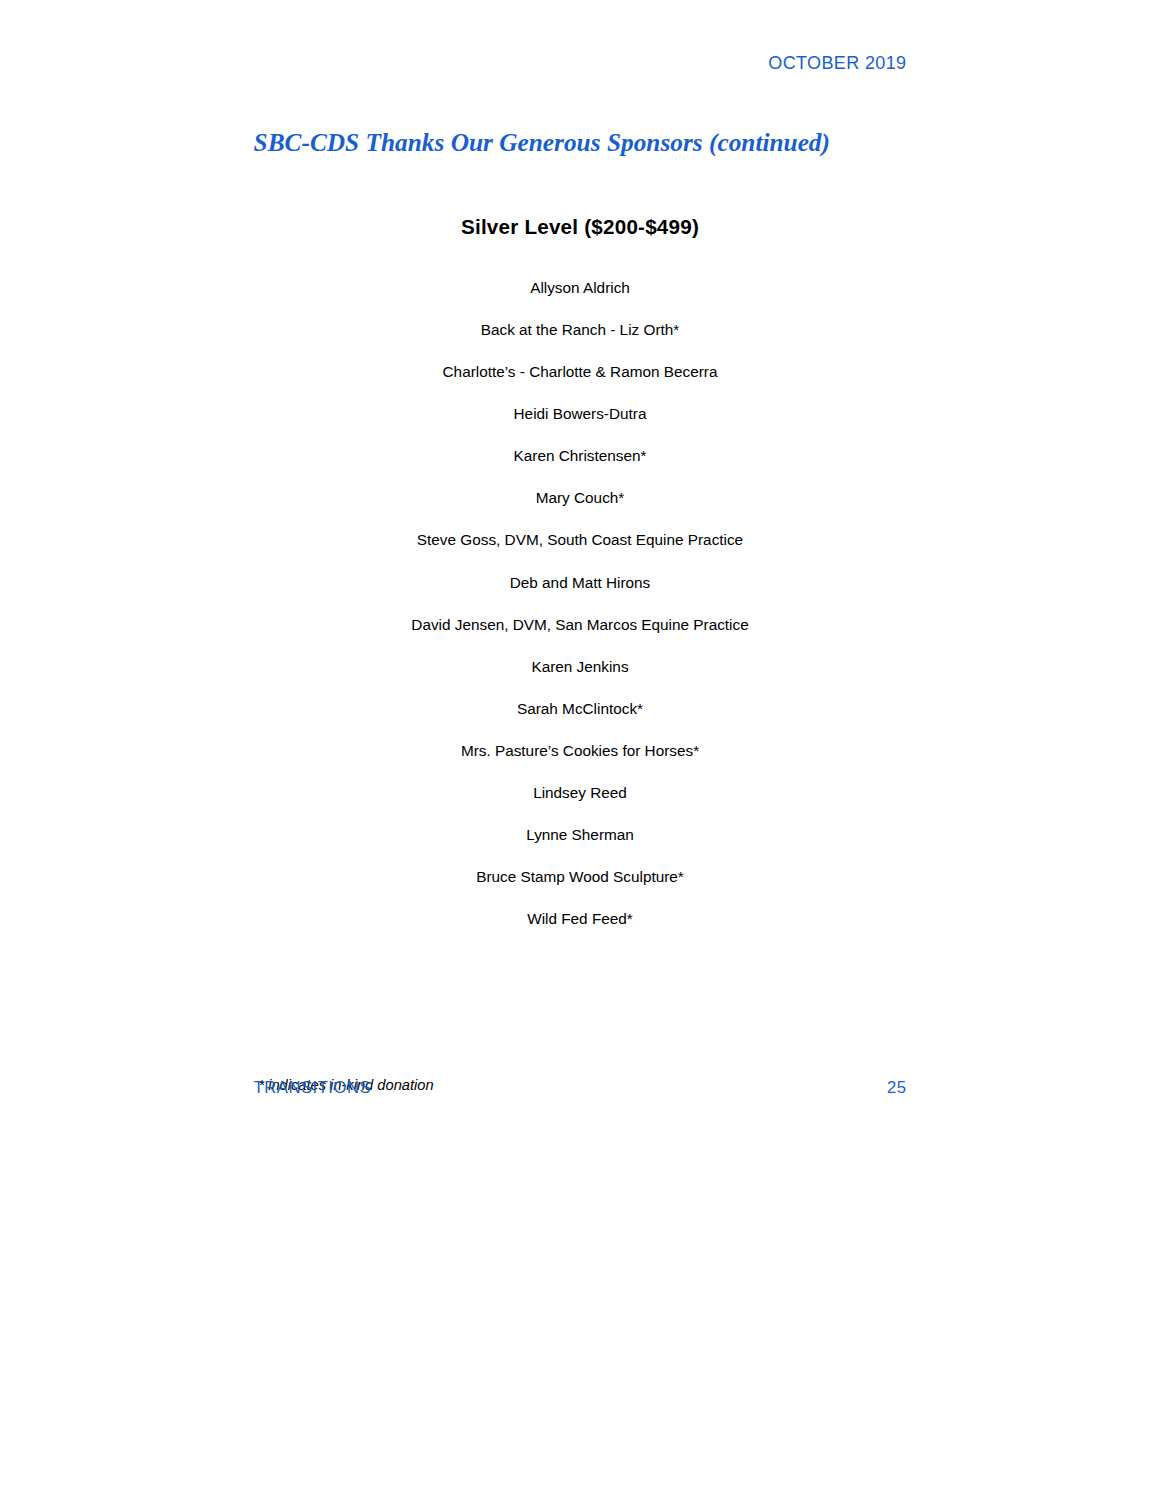OCTOBER 2019
SBC-CDS Thanks Our Generous Sponsors (continued)
Silver Level ($200-$499)
Allyson Aldrich
Back at the Ranch - Liz Orth*
Charlotte’s - Charlotte & Ramon Becerra
Heidi Bowers-Dutra
Karen Christensen*
Mary Couch*
Steve Goss, DVM, South Coast Equine Practice
Deb and Matt Hirons
David Jensen, DVM, San Marcos Equine Practice
Karen Jenkins
Sarah McClintock*
Mrs. Pasture’s Cookies for Horses*
Lindsey Reed
Lynne Sherman
Bruce Stamp Wood Sculpture*
Wild Fed Feed*
* indicates in-kind donation
TRANSITIONS 25